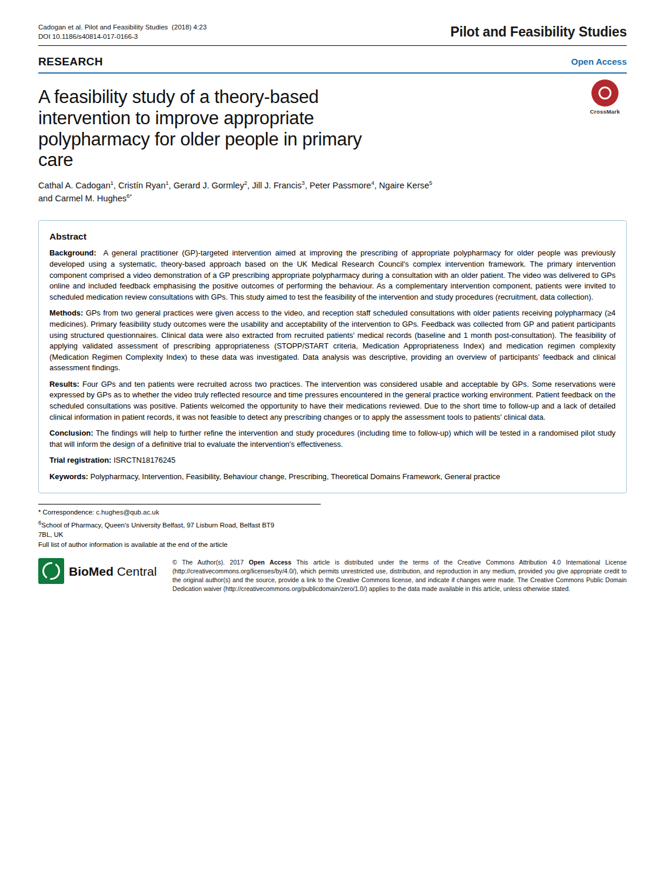Cadogan et al. Pilot and Feasibility Studies (2018) 4:23
DOI 10.1186/s40814-017-0166-3
Pilot and Feasibility Studies
RESEARCH
Open Access
CrossMark
A feasibility study of a theory-based
intervention to improve appropriate
polypharmacy for older people in primary
care
Cathal A. Cadogan1, Cristín Ryan1, Gerard J. Gormley2, Jill J. Francis3, Peter Passmore4, Ngaire Kerse5
and Carmel M. Hughes6*
Abstract
Background: A general practitioner (GP)-targeted intervention aimed at improving the prescribing of appropriate polypharmacy for older people was previously developed using a systematic, theory-based approach based on the UK Medical Research Council's complex intervention framework. The primary intervention component comprised a video demonstration of a GP prescribing appropriate polypharmacy during a consultation with an older patient. The video was delivered to GPs online and included feedback emphasising the positive outcomes of performing the behaviour. As a complementary intervention component, patients were invited to scheduled medication review consultations with GPs. This study aimed to test the feasibility of the intervention and study procedures (recruitment, data collection).
Methods: GPs from two general practices were given access to the video, and reception staff scheduled consultations with older patients receiving polypharmacy (≥4 medicines). Primary feasibility study outcomes were the usability and acceptability of the intervention to GPs. Feedback was collected from GP and patient participants using structured questionnaires. Clinical data were also extracted from recruited patients' medical records (baseline and 1 month post-consultation). The feasibility of applying validated assessment of prescribing appropriateness (STOPP/START criteria, Medication Appropriateness Index) and medication regimen complexity (Medication Regimen Complexity Index) to these data was investigated. Data analysis was descriptive, providing an overview of participants' feedback and clinical assessment findings.
Results: Four GPs and ten patients were recruited across two practices. The intervention was considered usable and acceptable by GPs. Some reservations were expressed by GPs as to whether the video truly reflected resource and time pressures encountered in the general practice working environment. Patient feedback on the scheduled consultations was positive. Patients welcomed the opportunity to have their medications reviewed. Due to the short time to follow-up and a lack of detailed clinical information in patient records, it was not feasible to detect any prescribing changes or to apply the assessment tools to patients' clinical data.
Conclusion: The findings will help to further refine the intervention and study procedures (including time to follow-up) which will be tested in a randomised pilot study that will inform the design of a definitive trial to evaluate the intervention's effectiveness.
Trial registration: ISRCTN18176245
Keywords: Polypharmacy, Intervention, Feasibility, Behaviour change, Prescribing, Theoretical Domains Framework, General practice
* Correspondence: c.hughes@qub.ac.uk
6School of Pharmacy, Queen's University Belfast, 97 Lisburn Road, Belfast BT9
7BL, UK
Full list of author information is available at the end of the article
BioMed Central
© The Author(s). 2017 Open Access This article is distributed under the terms of the Creative Commons Attribution 4.0 International License (http://creativecommons.org/licenses/by/4.0/), which permits unrestricted use, distribution, and reproduction in any medium, provided you give appropriate credit to the original author(s) and the source, provide a link to the Creative Commons license, and indicate if changes were made. The Creative Commons Public Domain Dedication waiver (http://creativecommons.org/publicdomain/zero/1.0/) applies to the data made available in this article, unless otherwise stated.